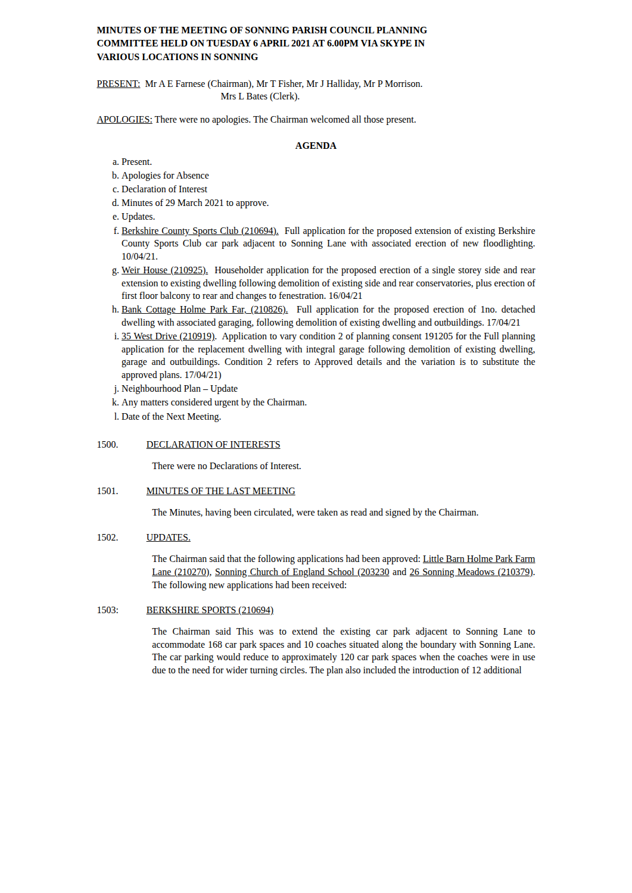MINUTES OF THE MEETING OF SONNING PARISH COUNCIL PLANNING
COMMITTEE HELD ON TUESDAY 6 APRIL 2021 AT 6.00PM VIA SKYPE IN
VARIOUS LOCATIONS IN SONNING
PRESENT: Mr A E Farnese (Chairman), Mr T Fisher, Mr J Halliday, Mr P Morrison. Mrs L Bates (Clerk).
APOLOGIES: There were no apologies. The Chairman welcomed all those present.
AGENDA
Present.
Apologies for Absence
Declaration of Interest
Minutes of 29 March 2021 to approve.
Updates.
Berkshire County Sports Club (210694). Full application for the proposed extension of existing Berkshire County Sports Club car park adjacent to Sonning Lane with associated erection of new floodlighting. 10/04/21.
Weir House (210925). Householder application for the proposed erection of a single storey side and rear extension to existing dwelling following demolition of existing side and rear conservatories, plus erection of first floor balcony to rear and changes to fenestration. 16/04/21
Bank Cottage Holme Park Far, (210826). Full application for the proposed erection of 1no. detached dwelling with associated garaging, following demolition of existing dwelling and outbuildings. 17/04/21
35 West Drive (210919). Application to vary condition 2 of planning consent 191205 for the Full planning application for the replacement dwelling with integral garage following demolition of existing dwelling, garage and outbuildings. Condition 2 refers to Approved details and the variation is to substitute the approved plans. 17/04/21)
Neighbourhood Plan – Update
Any matters considered urgent by the Chairman.
Date of the Next Meeting.
1500.
DECLARATION OF INTERESTS
There were no Declarations of Interest.
1501.
MINUTES OF THE LAST MEETING
The Minutes, having been circulated, were taken as read and signed by the Chairman.
1502.
UPDATES.
The Chairman said that the following applications had been approved: Little Barn Holme Park Farm Lane (210270), Sonning Church of England School (203230 and 26 Sonning Meadows (210379). The following new applications had been received:
1503:
BERKSHIRE SPORTS (210694)
The Chairman said This was to extend the existing car park adjacent to Sonning Lane to accommodate 168 car park spaces and 10 coaches situated along the boundary with Sonning Lane. The car parking would reduce to approximately 120 car park spaces when the coaches were in use due to the need for wider turning circles. The plan also included the introduction of 12 additional